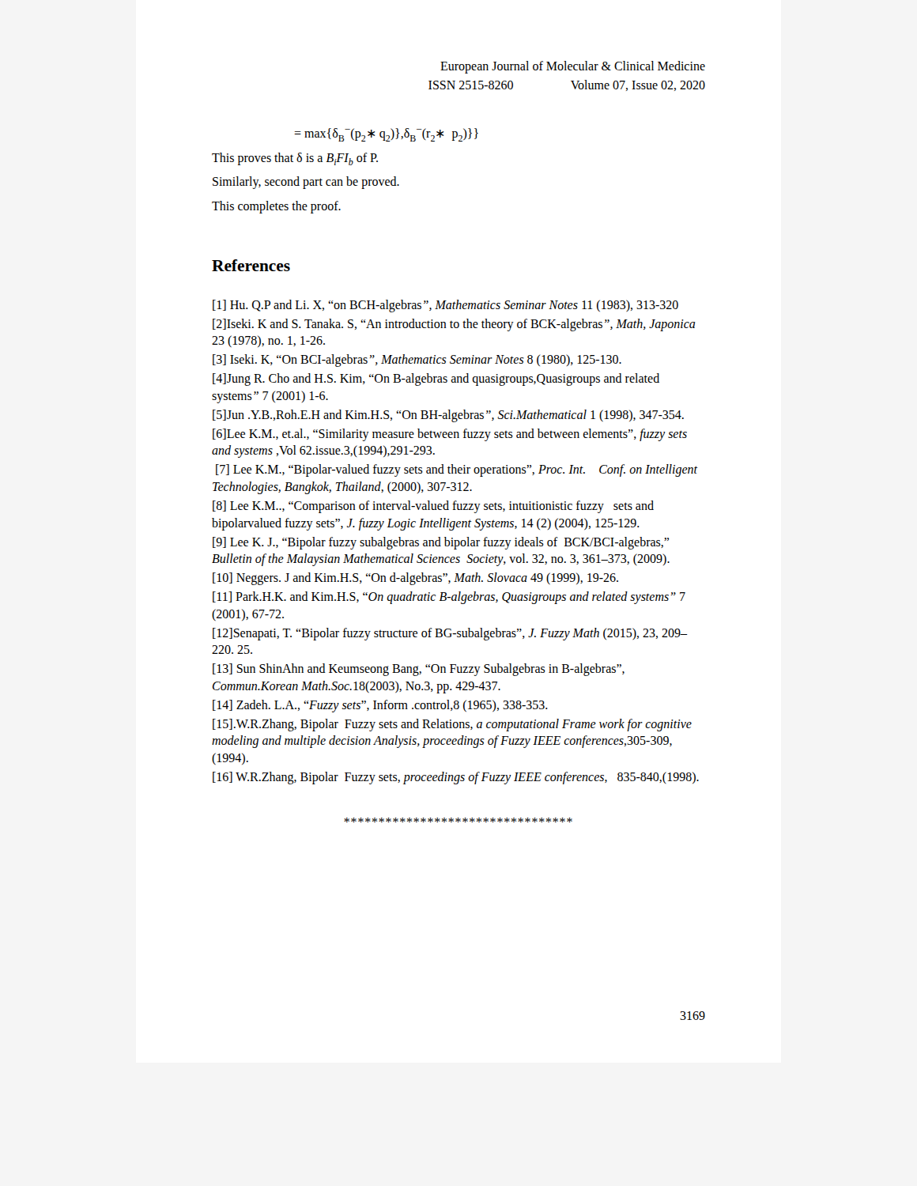European Journal of Molecular & Clinical Medicine ISSN 2515-8260 Volume 07, Issue 02, 2020
= max{δB−(p2∗ q2)},δB−(r2∗ p2)}}
This proves that δ is a BiFIb of P.
Similarly, second part can be proved.
This completes the proof.
References
[1] Hu. Q.P and Li. X, “on BCH-algebras”, Mathematics Seminar Notes 11 (1983), 313-320
[2]Iseki. K and S. Tanaka. S, “An introduction to the theory of BCK-algebras”, Math, Japonica 23 (1978), no. 1, 1-26.
[3] Iseki. K, “On BCI-algebras”, Mathematics Seminar Notes 8 (1980), 125-130.
[4]Jung R. Cho and H.S. Kim, “On B-algebras and quasigroups,Quasigroups and related systems” 7 (2001) 1-6.
[5]Jun .Y.B.,Roh.E.H and Kim.H.S, “On BH-algebras”, Sci.Mathematical 1 (1998), 347-354.
[6]Lee K.M., et.al., “Similarity measure between fuzzy sets and between elements”, fuzzy sets and systems ,Vol 62.issue.3,(1994),291-293.
[7] Lee K.M., “Bipolar-valued fuzzy sets and their operations”, Proc. Int. Conf. on Intelligent Technologies, Bangkok, Thailand, (2000), 307-312.
[8] Lee K.M.., “Comparison of interval-valued fuzzy sets, intuitionistic fuzzy sets and bipolarvalued fuzzy sets”, J. fuzzy Logic Intelligent Systems, 14 (2) (2004), 125-129.
[9] Lee K. J., “Bipolar fuzzy subalgebras and bipolar fuzzy ideals of BCK/BCI-algebras,” Bulletin of the Malaysian Mathematical Sciences Society, vol. 32, no. 3, 361–373, (2009).
[10] Neggers. J and Kim.H.S, “On d-algebras”, Math. Slovaca 49 (1999), 19-26.
[11] Park.H.K. and Kim.H.S, “On quadratic B-algebras, Quasigroups and related systems” 7 (2001), 67-72.
[12]Senapati, T. “Bipolar fuzzy structure of BG-subalgebras”, J. Fuzzy Math (2015), 23, 209–220. 25.
[13] Sun ShinAhn and Keumseong Bang, “On Fuzzy Subalgebras in B-algebras”, Commun.Korean Math.Soc. 18(2003), No.3, pp. 429-437.
[14] Zadeh. L.A., “Fuzzy sets”, Inform .control,8 (1965), 338-353.
[15].W.R.Zhang, Bipolar Fuzzy sets and Relations, a computational Frame work for cognitive modeling and multiple decision Analysis, proceedings of Fuzzy IEEE conferences,305-309,(1994).
[16] W.R.Zhang, Bipolar Fuzzy sets, proceedings of Fuzzy IEEE conferences, 835-840,(1998).
*********************************
3169